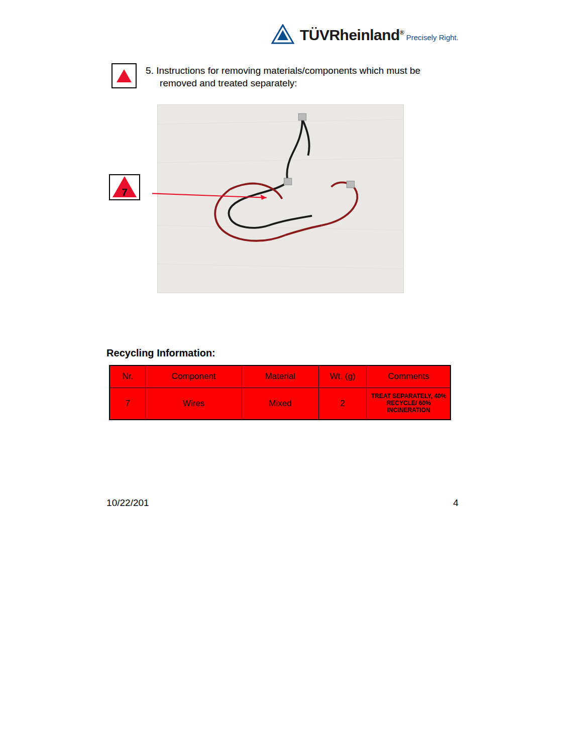TÜVRheinland® Precisely Right.
5. Instructions for removing materials/components which must be removed and treated separately:
7
Recycling Information:
| Nr. | Component | Material | Wt. (g) | Comments |
| --- | --- | --- | --- | --- |
| 7 | Wires | Mixed | 2 | TREAT SEPARATELY, 40% RECYCLE/ 60% INCINERATION |
10/22/201 4